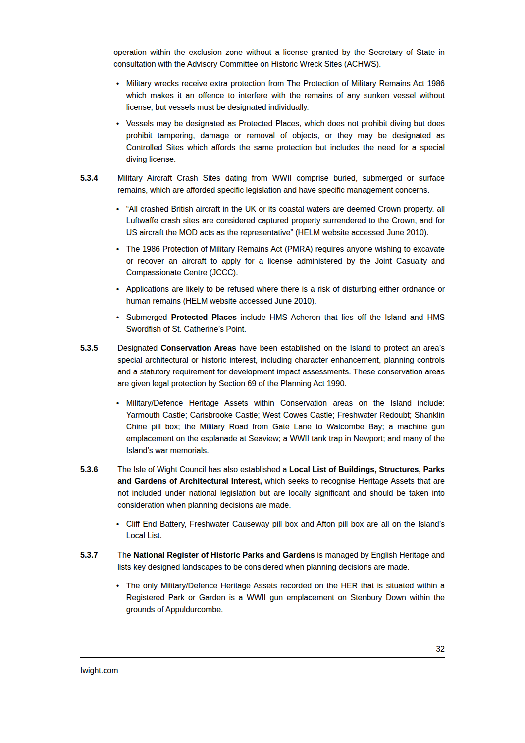operation within the exclusion zone without a license granted by the Secretary of State in consultation with the Advisory Committee on Historic Wreck Sites (ACHWS).
Military wrecks receive extra protection from The Protection of Military Remains Act 1986 which makes it an offence to interfere with the remains of any sunken vessel without license, but vessels must be designated individually.
Vessels may be designated as Protected Places, which does not prohibit diving but does prohibit tampering, damage or removal of objects, or they may be designated as Controlled Sites which affords the same protection but includes the need for a special diving license.
5.3.4
Military Aircraft Crash Sites dating from WWII comprise buried, submerged or surface remains, which are afforded specific legislation and have specific management concerns.
“All crashed British aircraft in the UK or its coastal waters are deemed Crown property, all Luftwaffe crash sites are considered captured property surrendered to the Crown, and for US aircraft the MOD acts as the representative” (HELM website accessed June 2010).
The 1986 Protection of Military Remains Act (PMRA) requires anyone wishing to excavate or recover an aircraft to apply for a license administered by the Joint Casualty and Compassionate Centre (JCCC).
Applications are likely to be refused where there is a risk of disturbing either ordnance or human remains (HELM website accessed June 2010).
Submerged Protected Places include HMS Acheron that lies off the Island and HMS Swordfish of St. Catherine’s Point.
5.3.5
Designated Conservation Areas have been established on the Island to protect an area’s special architectural or historic interest, including character enhancement, planning controls and a statutory requirement for development impact assessments. These conservation areas are given legal protection by Section 69 of the Planning Act 1990.
Military/Defence Heritage Assets within Conservation areas on the Island include: Yarmouth Castle; Carisbrooke Castle; West Cowes Castle; Freshwater Redoubt; Shanklin Chine pill box; the Military Road from Gate Lane to Watcombe Bay; a machine gun emplacement on the esplanade at Seaview; a WWII tank trap in Newport; and many of the Island’s war memorials.
5.3.6
The Isle of Wight Council has also established a Local List of Buildings, Structures, Parks and Gardens of Architectural Interest, which seeks to recognise Heritage Assets that are not included under national legislation but are locally significant and should be taken into consideration when planning decisions are made.
Cliff End Battery, Freshwater Causeway pill box and Afton pill box are all on the Island’s Local List.
5.3.7
The National Register of Historic Parks and Gardens is managed by English Heritage and lists key designed landscapes to be considered when planning decisions are made.
The only Military/Defence Heritage Assets recorded on the HER that is situated within a Registered Park or Garden is a WWII gun emplacement on Stenbury Down within the grounds of Appuldurcombe.
32
Iwight.com